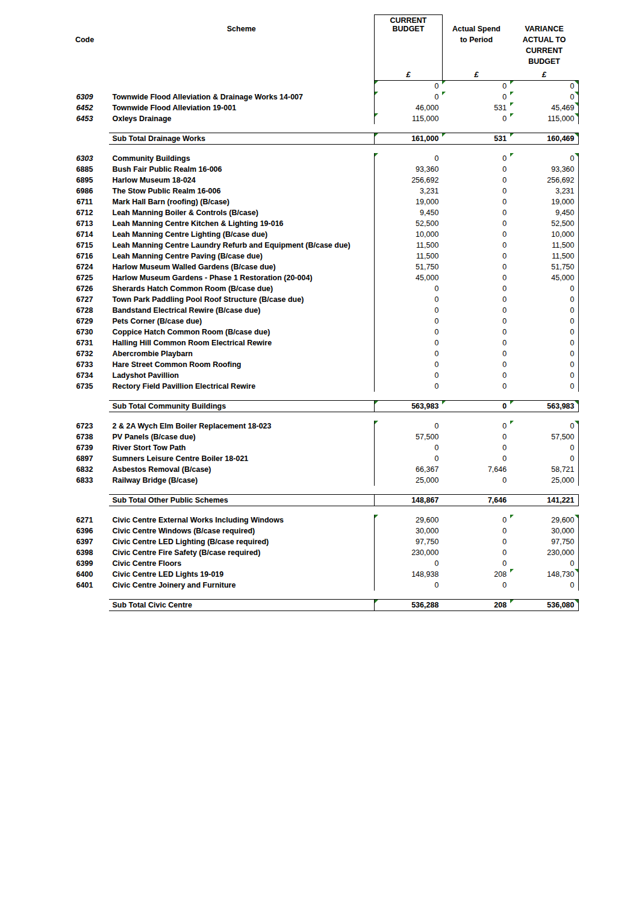| | Scheme | CURRENT BUDGET | Actual Spend | VARIANCE |
| --- | --- | --- | --- | --- |
| Code | | | to Period | ACTUAL TO |
| | | | | CURRENT |
| | | | | BUDGET |
| | | £ | £ | £ |
| | | 0 | 0 | 0 |
| 6309 | Townwide Flood Alleviation & Drainage Works 14-007 | 0 | 0 | 0 |
| 6452 | Townwide Flood Alleviation 19-001 | 46,000 | 531 | 45,469 |
| 6453 | Oxleys Drainage | 115,000 | 0 | 115,000 |
| | Sub Total Drainage Works | 161,000 | 531 | 160,469 |
| 6303 | Community Buildings | 0 | 0 | 0 |
| 6885 | Bush Fair Public Realm 16-006 | 93,360 | 0 | 93,360 |
| 6895 | Harlow Museum 18-024 | 256,692 | 0 | 256,692 |
| 6986 | The Stow Public Realm 16-006 | 3,231 | 0 | 3,231 |
| 6711 | Mark Hall Barn (roofing) (B/case) | 19,000 | 0 | 19,000 |
| 6712 | Leah Manning Boiler & Controls (B/case) | 9,450 | 0 | 9,450 |
| 6713 | Leah Manning Centre Kitchen & Lighting 19-016 | 52,500 | 0 | 52,500 |
| 6714 | Leah Manning Centre Lighting (B/case due) | 10,000 | 0 | 10,000 |
| 6715 | Leah Manning Centre Laundry Refurb and Equipment (B/case due) | 11,500 | 0 | 11,500 |
| 6716 | Leah Manning Centre Paving (B/case due) | 11,500 | 0 | 11,500 |
| 6724 | Harlow Museum Walled Gardens (B/case due) | 51,750 | 0 | 51,750 |
| 6725 | Harlow Museum Gardens - Phase 1 Restoration (20-004) | 45,000 | 0 | 45,000 |
| 6726 | Sherards Hatch Common Room (B/case due) | 0 | 0 | 0 |
| 6727 | Town Park Paddling Pool Roof Structure (B/case due) | 0 | 0 | 0 |
| 6728 | Bandstand Electrical Rewire (B/case due) | 0 | 0 | 0 |
| 6729 | Pets Corner (B/case due) | 0 | 0 | 0 |
| 6730 | Coppice Hatch Common Room (B/case due) | 0 | 0 | 0 |
| 6731 | Halling Hill Common Room Electrical Rewire | 0 | 0 | 0 |
| 6732 | Abercrombie Playbarn | 0 | 0 | 0 |
| 6733 | Hare Street Common Room Roofing | 0 | 0 | 0 |
| 6734 | Ladyshot Pavillion | 0 | 0 | 0 |
| 6735 | Rectory Field Pavillion Electrical Rewire | 0 | 0 | 0 |
| | Sub Total Community Buildings | 563,983 | 0 | 563,983 |
| 6723 | 2 & 2A Wych Elm Boiler Replacement 18-023 | 0 | 0 | 0 |
| 6738 | PV Panels (B/case due) | 57,500 | 0 | 57,500 |
| 6739 | River Stort Tow Path | 0 | 0 | 0 |
| 6897 | Sumners Leisure Centre Boiler 18-021 | 0 | 0 | 0 |
| 6832 | Asbestos Removal (B/case) | 66,367 | 7,646 | 58,721 |
| 6833 | Railway Bridge (B/case) | 25,000 | 0 | 25,000 |
| | Sub Total Other Public Schemes | 148,867 | 7,646 | 141,221 |
| 6271 | Civic Centre External Works Including Windows | 29,600 | 0 | 29,600 |
| 6396 | Civic Centre Windows (B/case required) | 30,000 | 0 | 30,000 |
| 6397 | Civic Centre LED Lighting (B/case required) | 97,750 | 0 | 97,750 |
| 6398 | Civic Centre Fire Safety (B/case required) | 230,000 | 0 | 230,000 |
| 6399 | Civic Centre Floors | 0 | 0 | 0 |
| 6400 | Civic Centre LED Lights 19-019 | 148,938 | 208 | 148,730 |
| 6401 | Civic Centre Joinery and Furniture | 0 | 0 | 0 |
| | Sub Total Civic Centre | 536,288 | 208 | 536,080 |